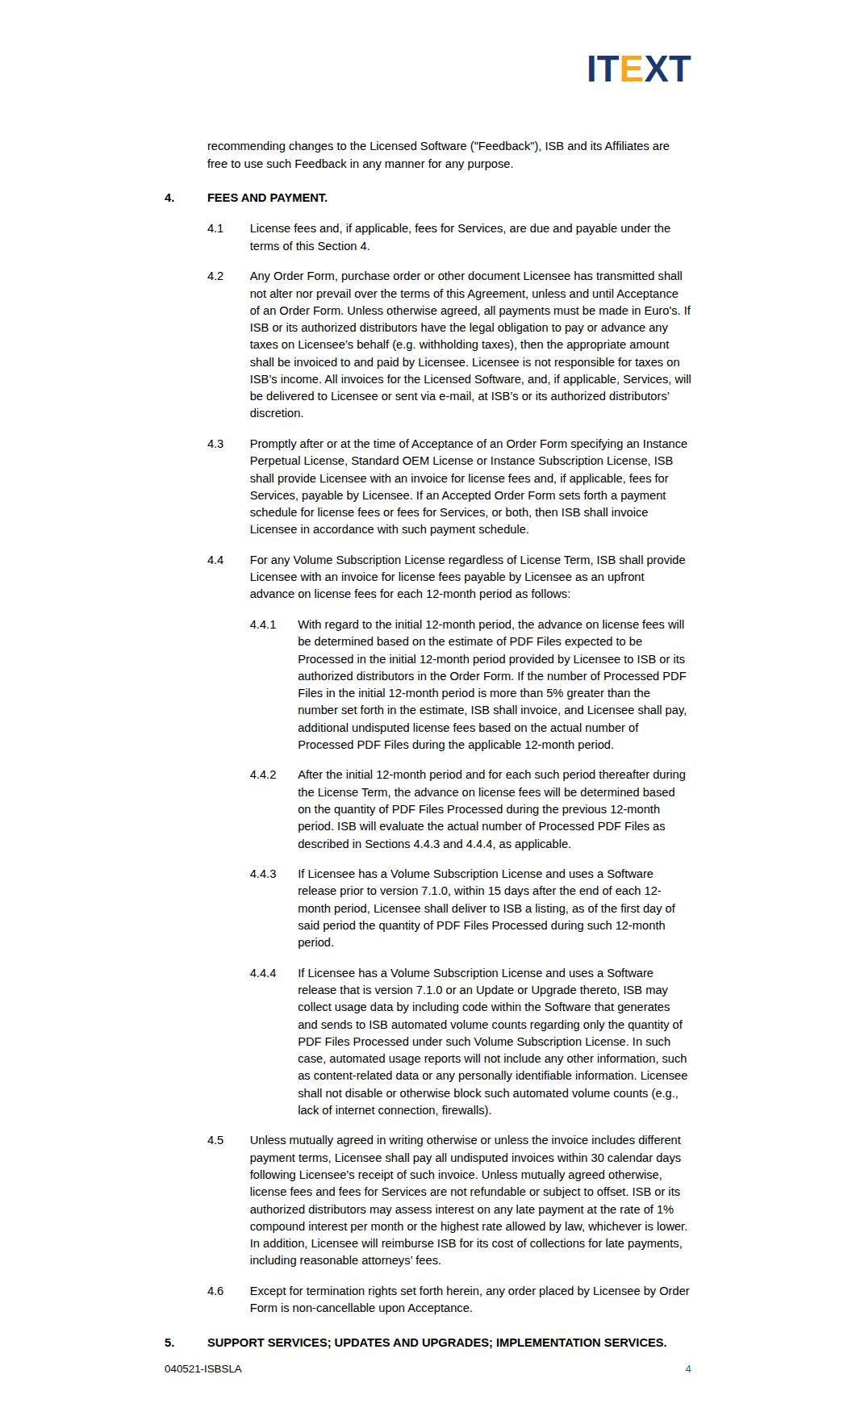ITEXT
recommending changes to the Licensed Software ("Feedback"), ISB and its Affiliates are free to use such Feedback in any manner for any purpose.
4.
FEES AND PAYMENT.
4.1
License fees and, if applicable, fees for Services, are due and payable under the terms of this Section 4.
4.2
Any Order Form, purchase order or other document Licensee has transmitted shall not alter nor prevail over the terms of this Agreement, unless and until Acceptance of an Order Form. Unless otherwise agreed, all payments must be made in Euro's. If ISB or its authorized distributors have the legal obligation to pay or advance any taxes on Licensee’s behalf (e.g. withholding taxes), then the appropriate amount shall be invoiced to and paid by Licensee. Licensee is not responsible for taxes on ISB’s income. All invoices for the Licensed Software, and, if applicable, Services, will be delivered to Licensee or sent via e-mail, at ISB’s or its authorized distributors’ discretion.
4.3
Promptly after or at the time of Acceptance of an Order Form specifying an Instance Perpetual License, Standard OEM License or Instance Subscription License, ISB shall provide Licensee with an invoice for license fees and, if applicable, fees for Services, payable by Licensee. If an Accepted Order Form sets forth a payment schedule for license fees or fees for Services, or both, then ISB shall invoice Licensee in accordance with such payment schedule.
4.4
For any Volume Subscription License regardless of License Term, ISB shall provide Licensee with an invoice for license fees payable by Licensee as an upfront advance on license fees for each 12-month period as follows:
4.4.1
With regard to the initial 12-month period, the advance on license fees will be determined based on the estimate of PDF Files expected to be Processed in the initial 12-month period provided by Licensee to ISB or its authorized distributors in the Order Form. If the number of Processed PDF Files in the initial 12-month period is more than 5% greater than the number set forth in the estimate, ISB shall invoice, and Licensee shall pay, additional undisputed license fees based on the actual number of Processed PDF Files during the applicable 12-month period.
4.4.2
After the initial 12-month period and for each such period thereafter during the License Term, the advance on license fees will be determined based on the quantity of PDF Files Processed during the previous 12-month period. ISB will evaluate the actual number of Processed PDF Files as described in Sections 4.4.3 and 4.4.4, as applicable.
4.4.3
If Licensee has a Volume Subscription License and uses a Software release prior to version 7.1.0, within 15 days after the end of each 12-month period, Licensee shall deliver to ISB a listing, as of the first day of said period the quantity of PDF Files Processed during such 12-month period.
4.4.4
If Licensee has a Volume Subscription License and uses a Software release that is version 7.1.0 or an Update or Upgrade thereto, ISB may collect usage data by including code within the Software that generates and sends to ISB automated volume counts regarding only the quantity of PDF Files Processed under such Volume Subscription License. In such case, automated usage reports will not include any other information, such as content-related data or any personally identifiable information. Licensee shall not disable or otherwise block such automated volume counts (e.g., lack of internet connection, firewalls).
4.5
Unless mutually agreed in writing otherwise or unless the invoice includes different payment terms, Licensee shall pay all undisputed invoices within 30 calendar days following Licensee's receipt of such invoice. Unless mutually agreed otherwise, license fees and fees for Services are not refundable or subject to offset. ISB or its authorized distributors may assess interest on any late payment at the rate of 1% compound interest per month or the highest rate allowed by law, whichever is lower. In addition, Licensee will reimburse ISB for its cost of collections for late payments, including reasonable attorneys’ fees.
4.6
Except for termination rights set forth herein, any order placed by Licensee by Order Form is non-cancellable upon Acceptance.
5.
SUPPORT SERVICES; UPDATES AND UPGRADES; IMPLEMENTATION SERVICES.
040521-ISBSLA
4